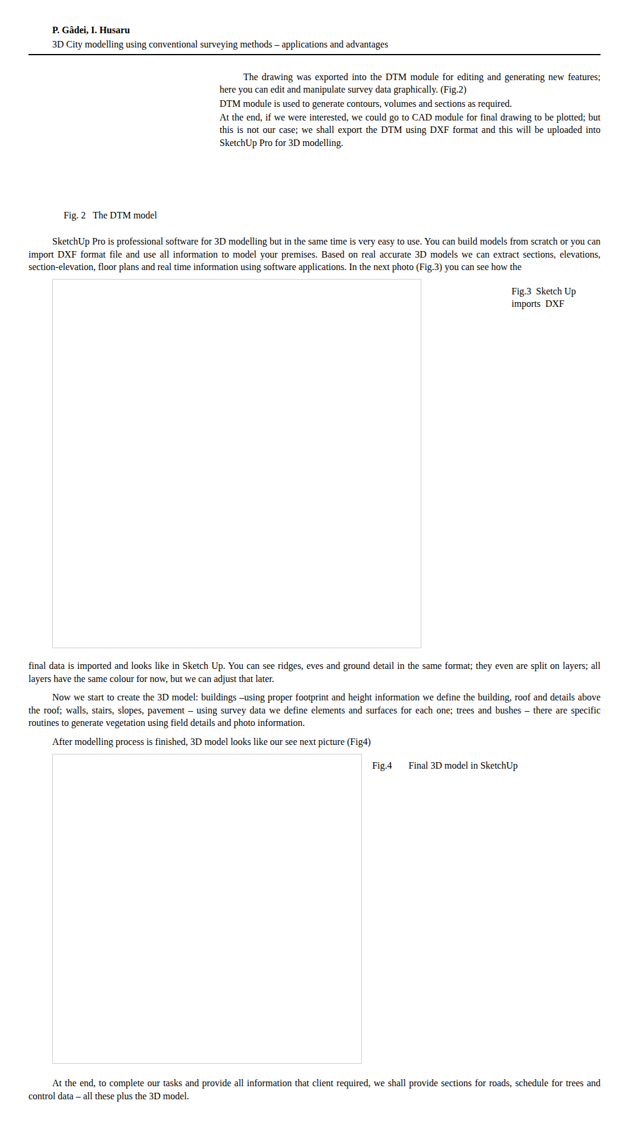P. Gâdei, I. Husaru
3D City modelling using conventional surveying methods – applications and advantages
Fig. 2 The DTM model
The drawing was exported into the DTM module for editing and generating new features; here you can edit and manipulate survey data graphically. (Fig.2)
DTM module is used to generate contours, volumes and sections as required.
At the end, if we were interested, we could go to CAD module for final drawing to be plotted; but this is not our case; we shall export the DTM using DXF format and this will be uploaded into SketchUp Pro for 3D modelling.
SketchUp Pro is professional software for 3D modelling but in the same time is very easy to use. You can build models from scratch or you can import DXF format file and use all information to model your premises. Based on real accurate 3D models we can extract sections, elevations, section-elevation, floor plans and real time information using software applications. In the next photo (Fig.3) you can see how the
Fig.3 Sketch Up imports DXF
final data is imported and looks like in Sketch Up. You can see ridges, eves and ground detail in the same format; they even are split on layers; all layers have the same colour for now, but we can adjust that later.
Now we start to create the 3D model: buildings –using proper footprint and height information we define the building, roof and details above the roof; walls, stairs, slopes, pavement – using survey data we define elements and surfaces for each one; trees and bushes – there are specific routines to generate vegetation using field details and photo information.
After modelling process is finished, 3D model looks like our see next picture (Fig4)
Fig.4 Final 3D model in SketchUp
At the end, to complete our tasks and provide all information that client required, we shall provide sections for roads, schedule for trees and control data – all these plus the 3D model.